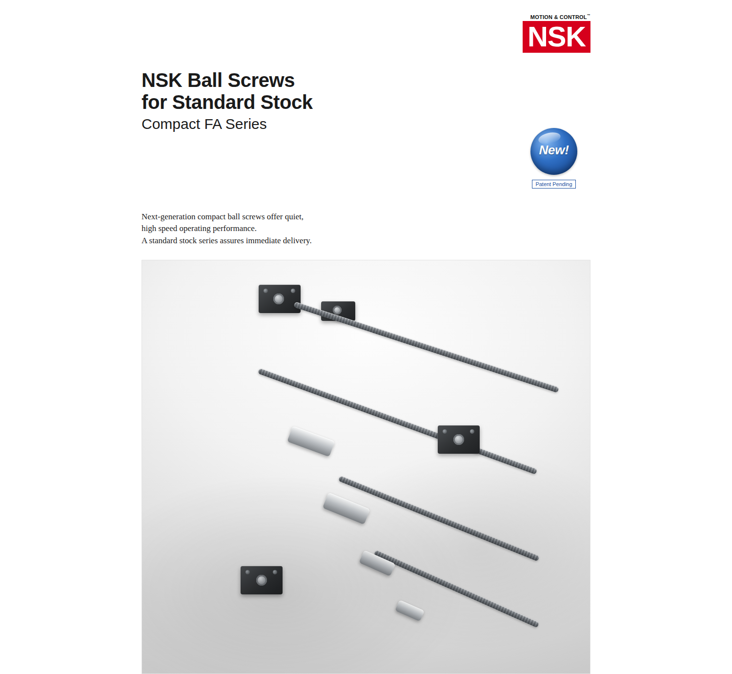MOTION & CONTROL™
NSK
NSK Ball Screws for Standard Stock
Compact FA Series
New!
Patent Pending
Next-generation compact ball screws offer quiet,
high speed operating performance.
A standard stock series assures immediate delivery.